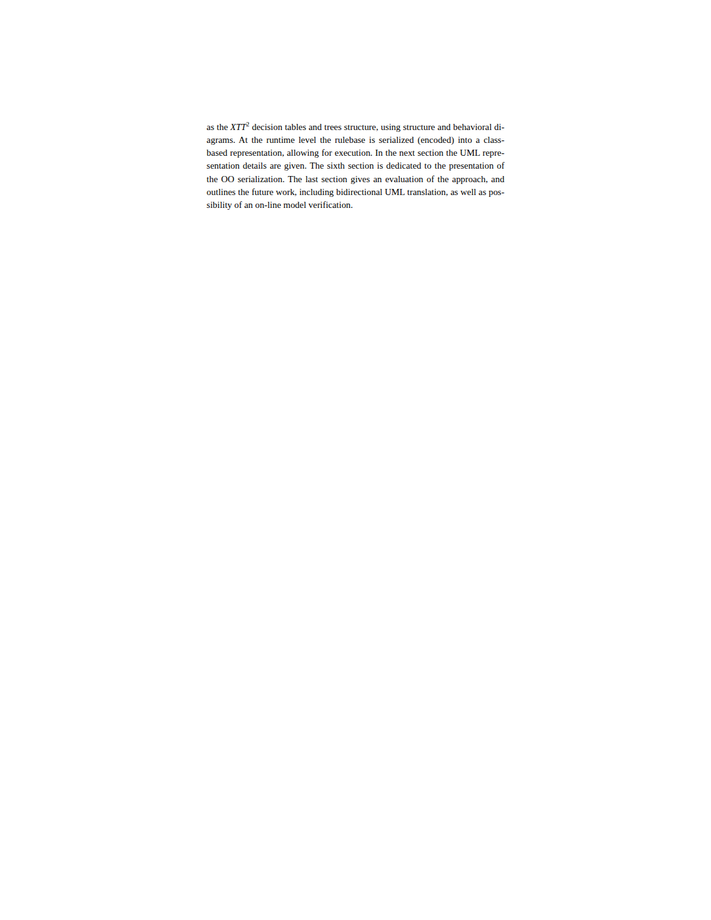as the XTT2 decision tables and trees structure, using structure and behavioral diagrams. At the runtime level the rulebase is serialized (encoded) into a class-based representation, allowing for execution. In the next section the UML representation details are given. The sixth section is dedicated to the presentation of the OO serialization. The last section gives an evaluation of the approach, and outlines the future work, including bidirectional UML translation, as well as possibility of an on-line model verification.